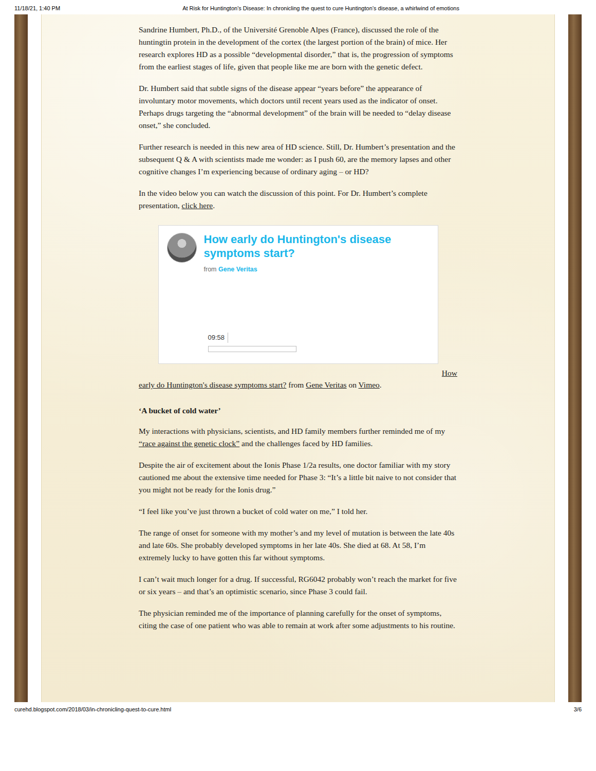11/18/21, 1:40 PM
At Risk for Huntington's Disease: In chronicling the quest to cure Huntington’s disease, a whirlwind of emotions
Sandrine Humbert, Ph.D., of the Université Grenoble Alpes (France), discussed the role of the huntingtin protein in the development of the cortex (the largest portion of the brain) of mice. Her research explores HD as a possible “developmental disorder,” that is, the progression of symptoms from the earliest stages of life, given that people like me are born with the genetic defect.
Dr. Humbert said that subtle signs of the disease appear “years before” the appearance of involuntary motor movements, which doctors until recent years used as the indicator of onset. Perhaps drugs targeting the “abnormal development” of the brain will be needed to “delay disease onset,” she concluded.
Further research is needed in this new area of HD science. Still, Dr. Humbert’s presentation and the subsequent Q & A with scientists made me wonder: as I push 60, are the memory lapses and other cognitive changes I’m experiencing because of ordinary aging – or HD?
In the video below you can watch the discussion of this point. For Dr. Humbert’s complete presentation, click here.
How early do Huntington's disease symptoms start?
from Gene Veritas
09:58
How early do Huntington's disease symptoms start? from Gene Veritas on Vimeo.
‘A bucket of cold water’
My interactions with physicians, scientists, and HD family members further reminded me of my “race against the genetic clock” and the challenges faced by HD families.
Despite the air of excitement about the Ionis Phase 1/2a results, one doctor familiar with my story cautioned me about the extensive time needed for Phase 3: “It’s a little bit naive to not consider that you might not be ready for the Ionis drug.”
“I feel like you’ve just thrown a bucket of cold water on me,” I told her.
The range of onset for someone with my mother’s and my level of mutation is between the late 40s and late 60s. She probably developed symptoms in her late 40s. She died at 68. At 58, I’m extremely lucky to have gotten this far without symptoms.
I can’t wait much longer for a drug. If successful, RG6042 probably won’t reach the market for five or six years – and that’s an optimistic scenario, since Phase 3 could fail.
The physician reminded me of the importance of planning carefully for the onset of symptoms, citing the case of one patient who was able to remain at work after some adjustments to his routine.
curehd.blogspot.com/2018/03/in-chronicling-quest-to-cure.html
3/6